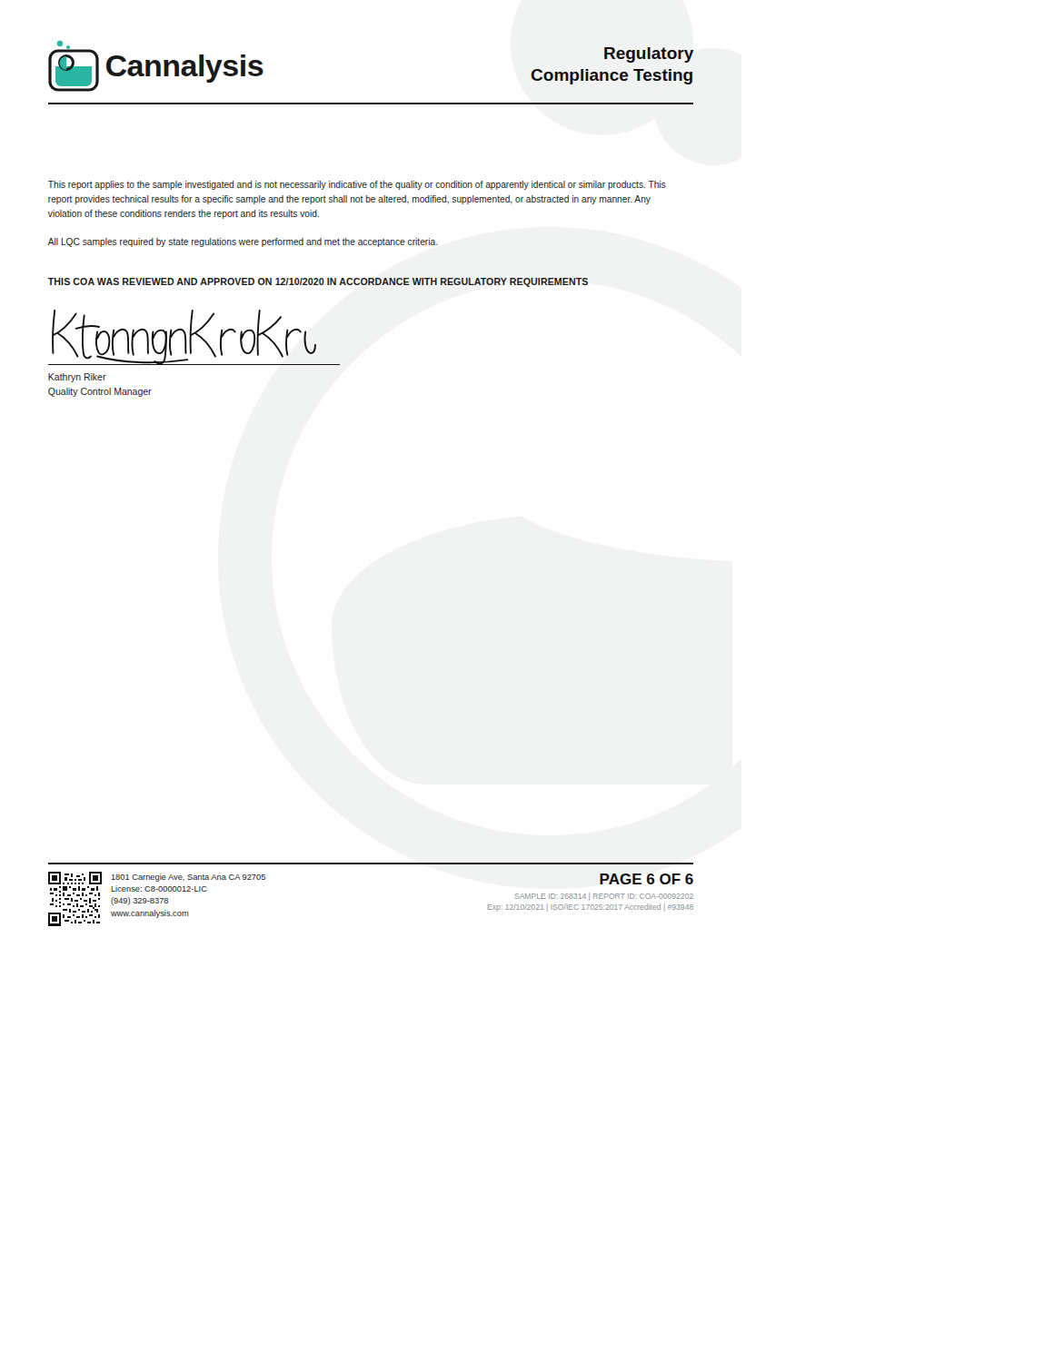Cannalysis
Regulatory
Compliance Testing
This report applies to the sample investigated and is not necessarily indicative of the quality or condition of apparently identical or similar products. This report provides technical results for a specific sample and the report shall not be altered, modified, supplemented, or abstracted in any manner. Any violation of these conditions renders the report and its results void.
All LQC samples required by state regulations were performed and met the acceptance criteria.
THIS COA WAS REVIEWED AND APPROVED ON 12/10/2020 IN ACCORDANCE WITH REGULATORY REQUIREMENTS
Kathryn Riker
Quality Control Manager
1801 Carnegie Ave, Santa Ana CA 92705
License: C8-0000012-LIC
(949) 329-8378
www.cannalysis.com
PAGE 6 OF 6
SAMPLE ID: 268314 | REPORT ID: COA-00092202
Exp: 12/10/2021 | ISO/IEC 17025:2017 Accredited | #93948